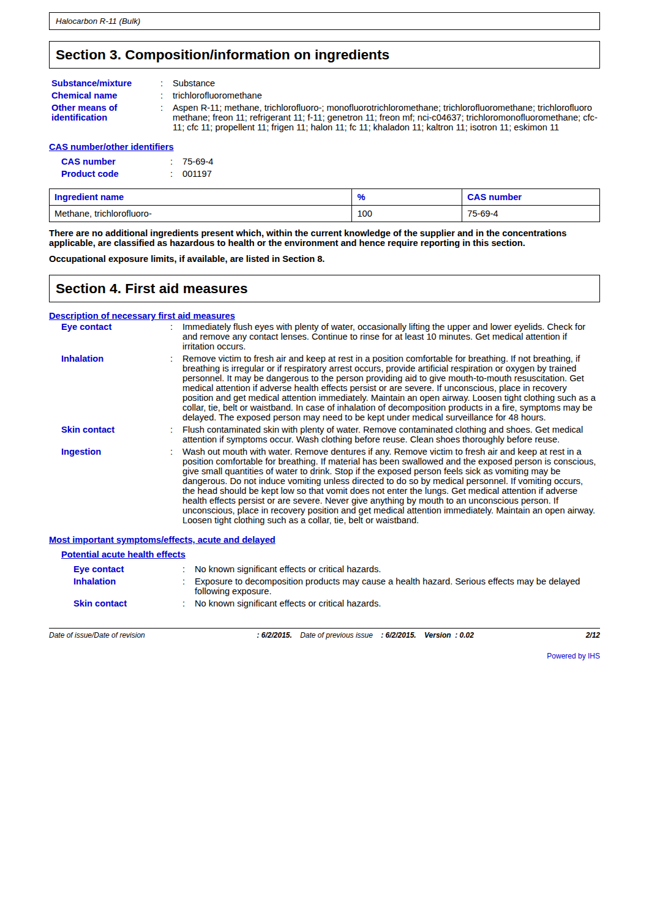Halocarbon R-11 (Bulk)
Section 3. Composition/information on ingredients
| Substance/mixture | : | Substance |
| Chemical name | : | trichlorofluoromethane |
| Other means of identification | : | Aspen R-11; methane, trichlorofluoro-; monofluorotrichloromethane; trichlorofluoromethane; trichlorofluoro methane; freon 11; refrigerant 11; f-11; genetron 11; freon mf; nci-c04637; trichloromonofluoromethane; cfc-11; cfc 11; propellent 11; frigen 11; halon 11; fc 11; khaladon 11; kaltron 11; isotron 11; eskimon 11 |
CAS number/other identifiers
| CAS number | : | 75-69-4 |
| Product code | : | 001197 |
| Ingredient name | % | CAS number |
| --- | --- | --- |
| Methane, trichlorofluoro- | 100 | 75-69-4 |
There are no additional ingredients present which, within the current knowledge of the supplier and in the concentrations applicable, are classified as hazardous to health or the environment and hence require reporting in this section.
Occupational exposure limits, if available, are listed in Section 8.
Section 4. First aid measures
Description of necessary first aid measures
| Eye contact | : | Immediately flush eyes with plenty of water, occasionally lifting the upper and lower eyelids. Check for and remove any contact lenses. Continue to rinse for at least 10 minutes. Get medical attention if irritation occurs. |
| Inhalation | : | Remove victim to fresh air and keep at rest in a position comfortable for breathing. If not breathing, if breathing is irregular or if respiratory arrest occurs, provide artificial respiration or oxygen by trained personnel. It may be dangerous to the person providing aid to give mouth-to-mouth resuscitation. Get medical attention if adverse health effects persist or are severe. If unconscious, place in recovery position and get medical attention immediately. Maintain an open airway. Loosen tight clothing such as a collar, tie, belt or waistband. In case of inhalation of decomposition products in a fire, symptoms may be delayed. The exposed person may need to be kept under medical surveillance for 48 hours. |
| Skin contact | : | Flush contaminated skin with plenty of water. Remove contaminated clothing and shoes. Get medical attention if symptoms occur. Wash clothing before reuse. Clean shoes thoroughly before reuse. |
| Ingestion | : | Wash out mouth with water. Remove dentures if any. Remove victim to fresh air and keep at rest in a position comfortable for breathing. If material has been swallowed and the exposed person is conscious, give small quantities of water to drink. Stop if the exposed person feels sick as vomiting may be dangerous. Do not induce vomiting unless directed to do so by medical personnel. If vomiting occurs, the head should be kept low so that vomit does not enter the lungs. Get medical attention if adverse health effects persist or are severe. Never give anything by mouth to an unconscious person. If unconscious, place in recovery position and get medical attention immediately. Maintain an open airway. Loosen tight clothing such as a collar, tie, belt or waistband. |
Most important symptoms/effects, acute and delayed
Potential acute health effects
| Eye contact | : | No known significant effects or critical hazards. |
| Inhalation | : | Exposure to decomposition products may cause a health hazard. Serious effects may be delayed following exposure. |
| Skin contact | : | No known significant effects or critical hazards. |
Date of issue/Date of revision : 6/2/2015. Date of previous issue : 6/2/2015. Version : 0.02 2/12
Powered by IHS